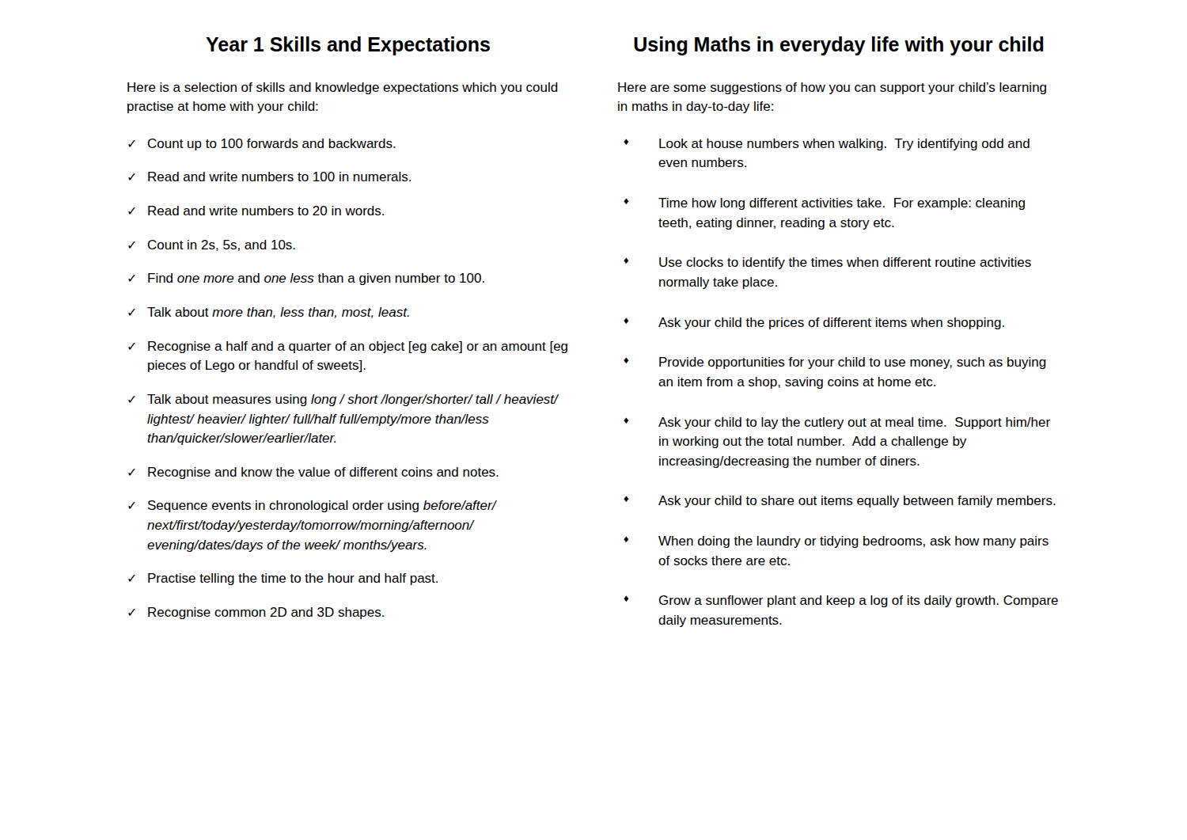Year 1 Skills and Expectations
Here is a selection of skills and knowledge expectations which you could practise at home with your child:
Count up to 100 forwards and backwards.
Read and write numbers to 100 in numerals.
Read and write numbers to 20 in words.
Count in 2s, 5s, and 10s.
Find one more and one less than a given number to 100.
Talk about more than, less than, most, least.
Recognise a half and a quarter of an object [eg cake] or an amount [eg pieces of Lego or handful of sweets].
Talk about measures using long / short /longer/shorter/ tall / heaviest/ lightest/ heavier/ lighter/ full/half full/empty/more than/less than/quicker/slower/earlier/later.
Recognise and know the value of different coins and notes.
Sequence events in chronological order using before/after/ next/first/today/yesterday/tomorrow/morning/afternoon/ evening/dates/days of the week/ months/years.
Practise telling the time to the hour and half past.
Recognise common 2D and 3D shapes.
Using Maths in everyday life with your child
Here are some suggestions of how you can support your child’s learning in maths in day-to-day life:
Look at house numbers when walking. Try identifying odd and even numbers.
Time how long different activities take. For example: cleaning teeth, eating dinner, reading a story etc.
Use clocks to identify the times when different routine activities normally take place.
Ask your child the prices of different items when shopping.
Provide opportunities for your child to use money, such as buying an item from a shop, saving coins at home etc.
Ask your child to lay the cutlery out at meal time. Support him/her in working out the total number. Add a challenge by increasing/decreasing the number of diners.
Ask your child to share out items equally between family members.
When doing the laundry or tidying bedrooms, ask how many pairs of socks there are etc.
Grow a sunflower plant and keep a log of its daily growth. Compare daily measurements.